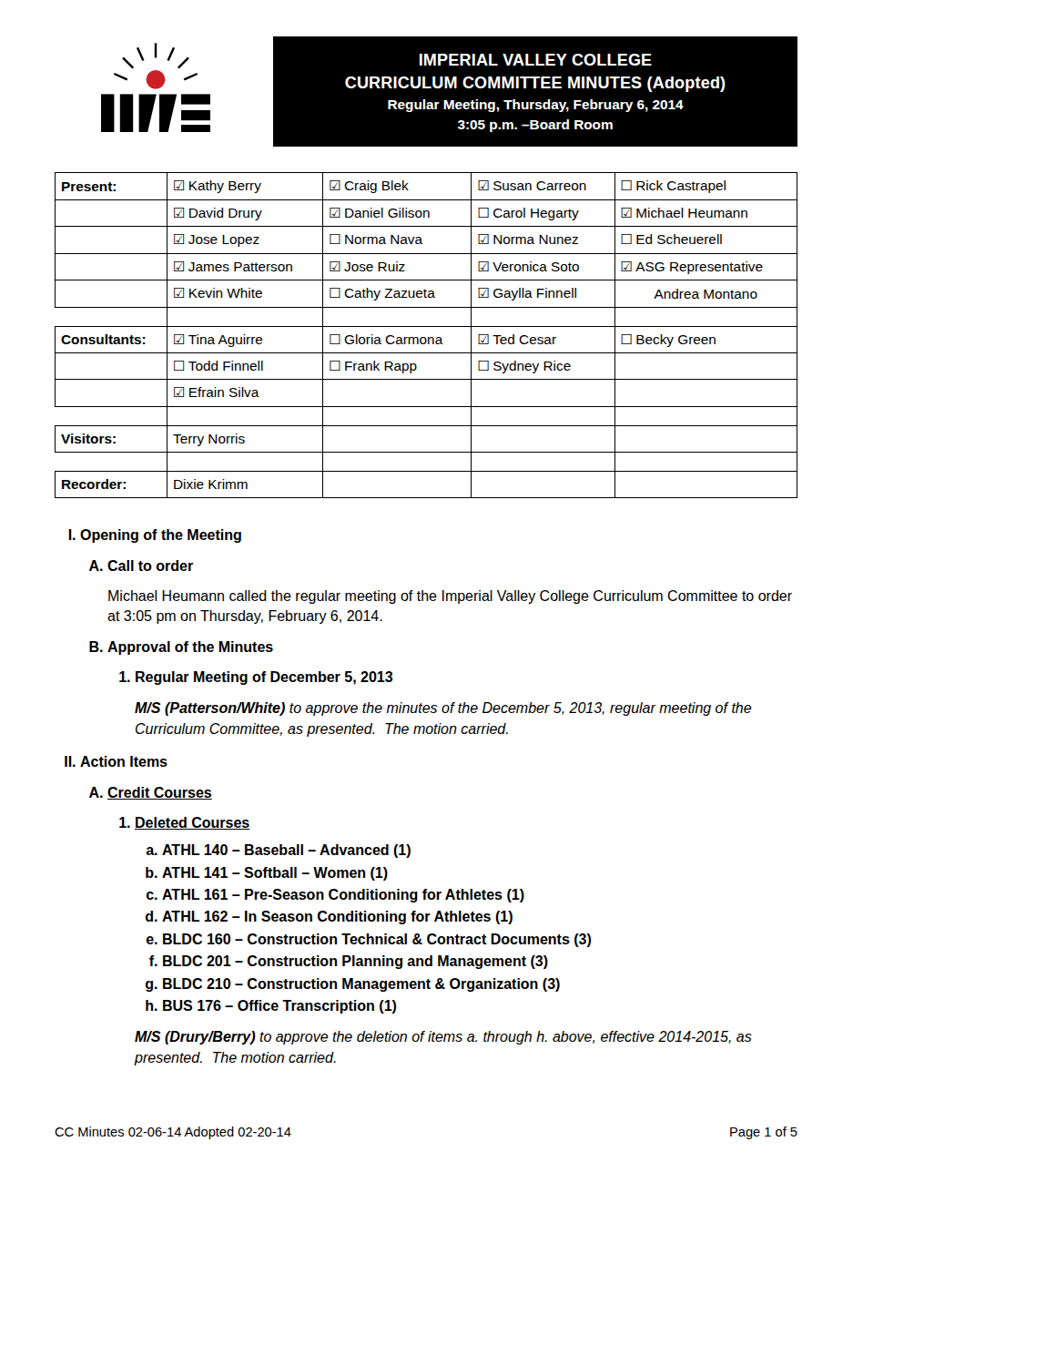IMPERIAL VALLEY COLLEGE
CURRICULUM COMMITTEE MINUTES (Adopted)
Regular Meeting, Thursday, February 6, 2014
3:05 p.m. –Board Room
| Present: | ☑ Kathy Berry | ☑ Craig Blek | ☑ Susan Carreon | ☐ Rick Castrapel |
| | ☑ David Drury | ☑ Daniel Gilison | ☐ Carol Hegarty | ☑ Michael Heumann |
| | ☑ Jose Lopez | ☐ Norma Nava | ☑ Norma Nunez | ☐ Ed Scheuerell |
| | ☑ James Patterson | ☑ Jose Ruiz | ☑ Veronica Soto | ☑ ASG Representative |
| | ☑ Kevin White | ☐ Cathy Zazueta | ☑ Gaylla Finnell | Andrea Montano |
| Consultants: | ☑ Tina Aguirre | ☐ Gloria Carmona | ☑ Ted Cesar | ☐ Becky Green |
| | ☐ Todd Finnell | ☐ Frank Rapp | ☐ Sydney Rice | |
| | ☑ Efrain Silva | | | |
| Visitors: | Terry Norris | | | |
| Recorder: | Dixie Krimm | | | |
Opening of the Meeting
Call to order
Michael Heumann called the regular meeting of the Imperial Valley College Curriculum Committee to order at 3:05 pm on Thursday, February 6, 2014.
Approval of the Minutes
Regular Meeting of December 5, 2013
M/S (Patterson/White) to approve the minutes of the December 5, 2013, regular meeting of the Curriculum Committee, as presented. The motion carried.
Action Items
Credit Courses
Deleted Courses
ATHL 140 – Baseball – Advanced (1)
ATHL 141 – Softball – Women (1)
ATHL 161 – Pre-Season Conditioning for Athletes (1)
ATHL 162 – In Season Conditioning for Athletes (1)
BLDC 160 – Construction Technical & Contract Documents (3)
BLDC 201 – Construction Planning and Management (3)
BLDC 210 – Construction Management & Organization (3)
BUS 176 – Office Transcription (1)
M/S (Drury/Berry) to approve the deletion of items a. through h. above, effective 2014-2015, as presented. The motion carried.
CC Minutes 02-06-14 Adopted 02-20-14
Page 1 of 5